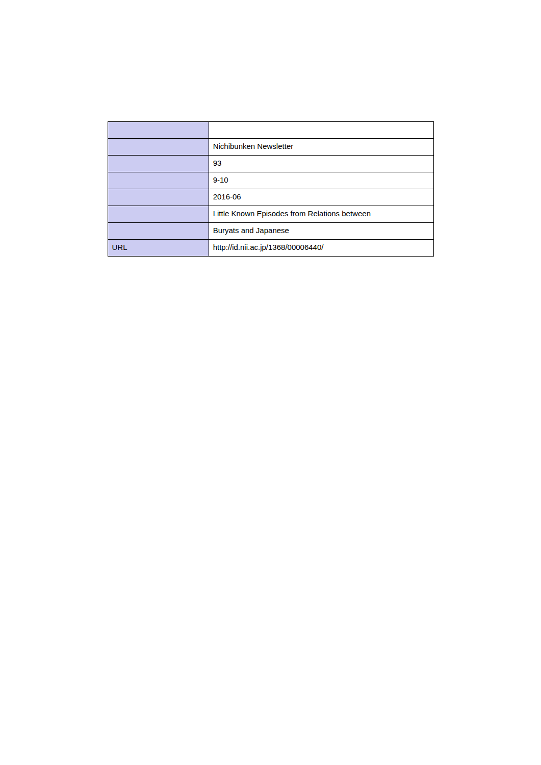| | Nichibunken Newsletter |
| | 93 |
| | 9-10 |
| | 2016-06 |
| | Little Known Episodes from Relations between |
| | Buryats and Japanese |
| URL | http://id.nii.ac.jp/1368/00006440/ |